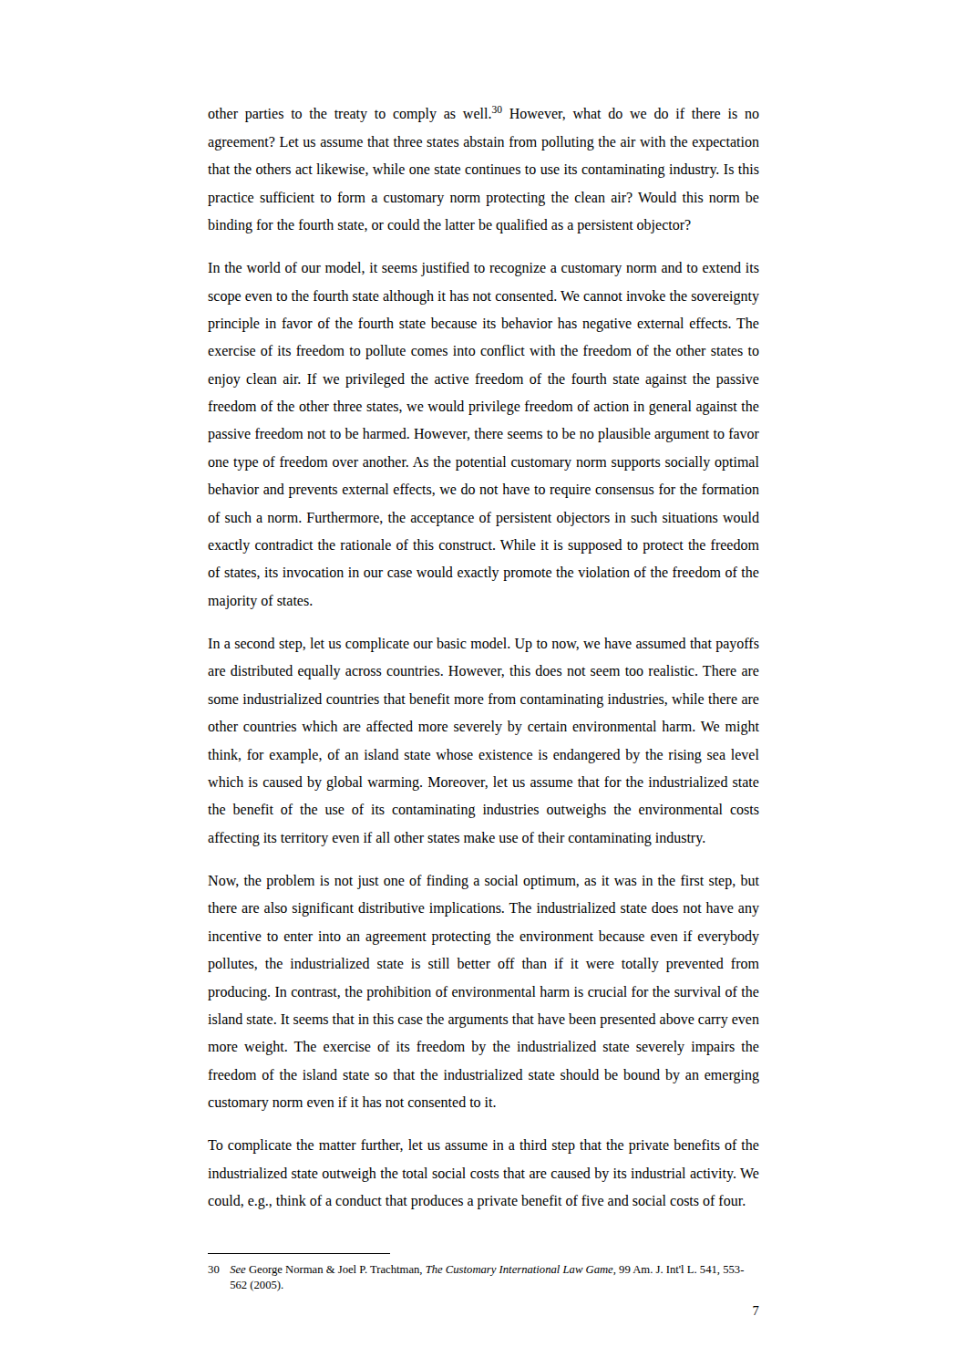other parties to the treaty to comply as well.30 However, what do we do if there is no agreement? Let us assume that three states abstain from polluting the air with the expectation that the others act likewise, while one state continues to use its contaminating industry. Is this practice sufficient to form a customary norm protecting the clean air? Would this norm be binding for the fourth state, or could the latter be qualified as a persistent objector?
In the world of our model, it seems justified to recognize a customary norm and to extend its scope even to the fourth state although it has not consented. We cannot invoke the sovereignty principle in favor of the fourth state because its behavior has negative external effects. The exercise of its freedom to pollute comes into conflict with the freedom of the other states to enjoy clean air. If we privileged the active freedom of the fourth state against the passive freedom of the other three states, we would privilege freedom of action in general against the passive freedom not to be harmed. However, there seems to be no plausible argument to favor one type of freedom over another. As the potential customary norm supports socially optimal behavior and prevents external effects, we do not have to require consensus for the formation of such a norm. Furthermore, the acceptance of persistent objectors in such situations would exactly contradict the rationale of this construct. While it is supposed to protect the freedom of states, its invocation in our case would exactly promote the violation of the freedom of the majority of states.
In a second step, let us complicate our basic model. Up to now, we have assumed that payoffs are distributed equally across countries. However, this does not seem too realistic. There are some industrialized countries that benefit more from contaminating industries, while there are other countries which are affected more severely by certain environmental harm. We might think, for example, of an island state whose existence is endangered by the rising sea level which is caused by global warming. Moreover, let us assume that for the industrialized state the benefit of the use of its contaminating industries outweighs the environmental costs affecting its territory even if all other states make use of their contaminating industry.
Now, the problem is not just one of finding a social optimum, as it was in the first step, but there are also significant distributive implications. The industrialized state does not have any incentive to enter into an agreement protecting the environment because even if everybody pollutes, the industrialized state is still better off than if it were totally prevented from producing. In contrast, the prohibition of environmental harm is crucial for the survival of the island state. It seems that in this case the arguments that have been presented above carry even more weight. The exercise of its freedom by the industrialized state severely impairs the freedom of the island state so that the industrialized state should be bound by an emerging customary norm even if it has not consented to it.
To complicate the matter further, let us assume in a third step that the private benefits of the industrialized state outweigh the total social costs that are caused by its industrial activity. We could, e.g., think of a conduct that produces a private benefit of five and social costs of four.
30 See George Norman & Joel P. Trachtman, The Customary International Law Game, 99 Am. J. Int'l L. 541, 553-562 (2005).
7